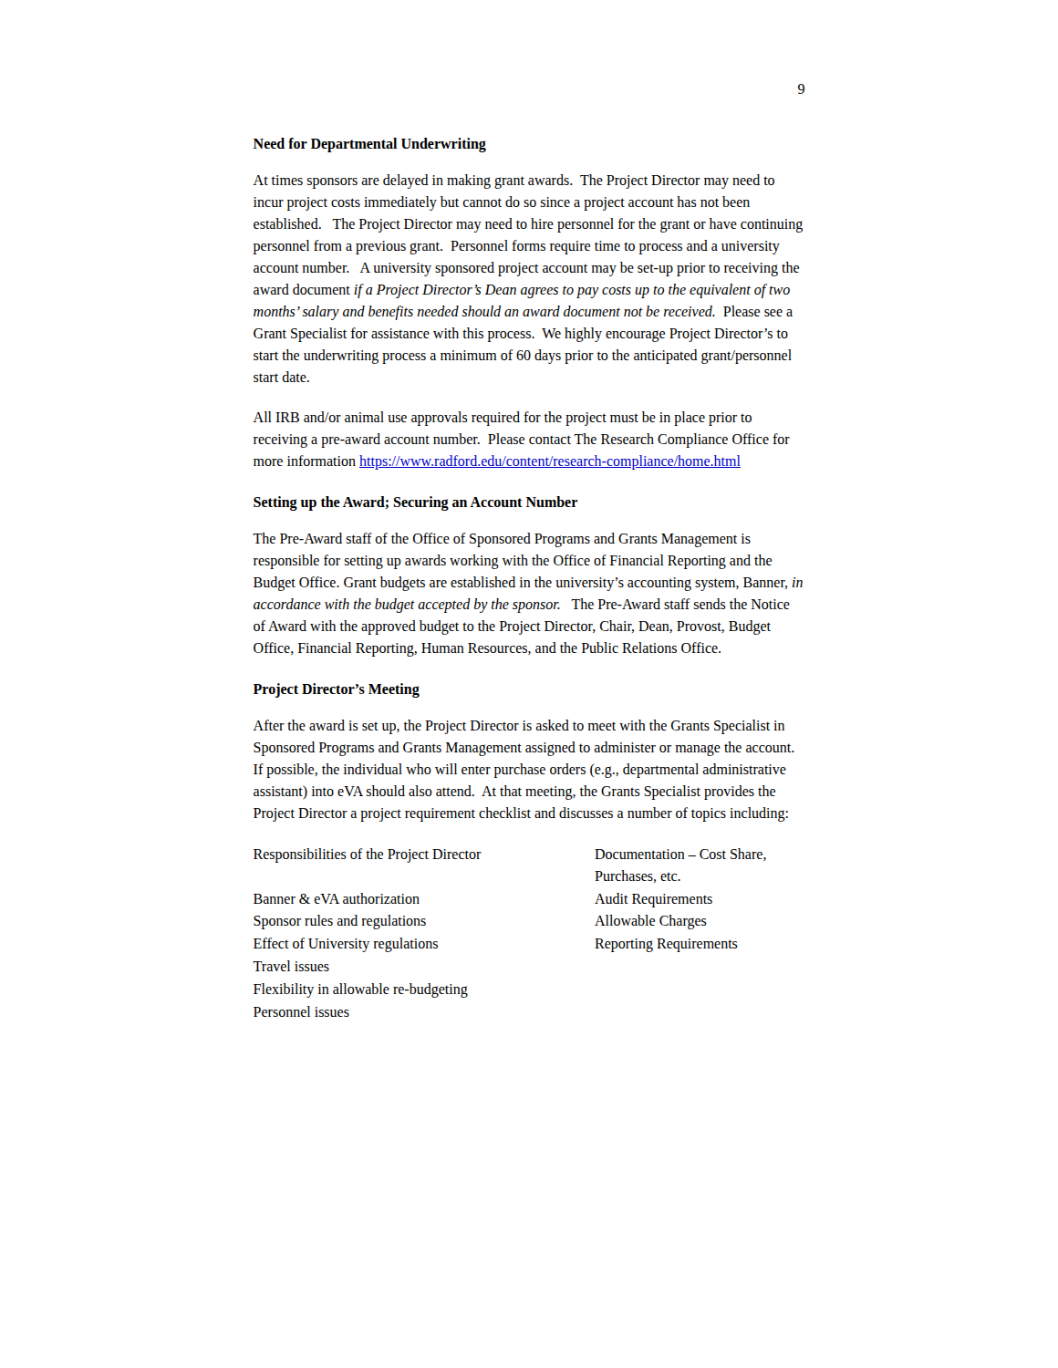9
Need for Departmental Underwriting
At times sponsors are delayed in making grant awards. The Project Director may need to incur project costs immediately but cannot do so since a project account has not been established. The Project Director may need to hire personnel for the grant or have continuing personnel from a previous grant. Personnel forms require time to process and a university account number. A university sponsored project account may be set-up prior to receiving the award document if a Project Director’s Dean agrees to pay costs up to the equivalent of two months’ salary and benefits needed should an award document not be received. Please see a Grant Specialist for assistance with this process. We highly encourage Project Director’s to start the underwriting process a minimum of 60 days prior to the anticipated grant/personnel start date.
All IRB and/or animal use approvals required for the project must be in place prior to receiving a pre-award account number. Please contact The Research Compliance Office for more information https://www.radford.edu/content/research-compliance/home.html
Setting up the Award; Securing an Account Number
The Pre-Award staff of the Office of Sponsored Programs and Grants Management is responsible for setting up awards working with the Office of Financial Reporting and the Budget Office. Grant budgets are established in the university’s accounting system, Banner, in accordance with the budget accepted by the sponsor. The Pre-Award staff sends the Notice of Award with the approved budget to the Project Director, Chair, Dean, Provost, Budget Office, Financial Reporting, Human Resources, and the Public Relations Office.
Project Director’s Meeting
After the award is set up, the Project Director is asked to meet with the Grants Specialist in Sponsored Programs and Grants Management assigned to administer or manage the account. If possible, the individual who will enter purchase orders (e.g., departmental administrative assistant) into eVA should also attend. At that meeting, the Grants Specialist provides the Project Director a project requirement checklist and discusses a number of topics including:
| Responsibilities of the Project Director | Documentation – Cost Share, Purchases, etc. |
| Banner & eVA authorization | Audit Requirements |
| Sponsor rules and regulations | Allowable Charges |
| Effect of University regulations | Reporting Requirements |
| Travel issues | |
| Flexibility in allowable re-budgeting | |
| Personnel issues | |